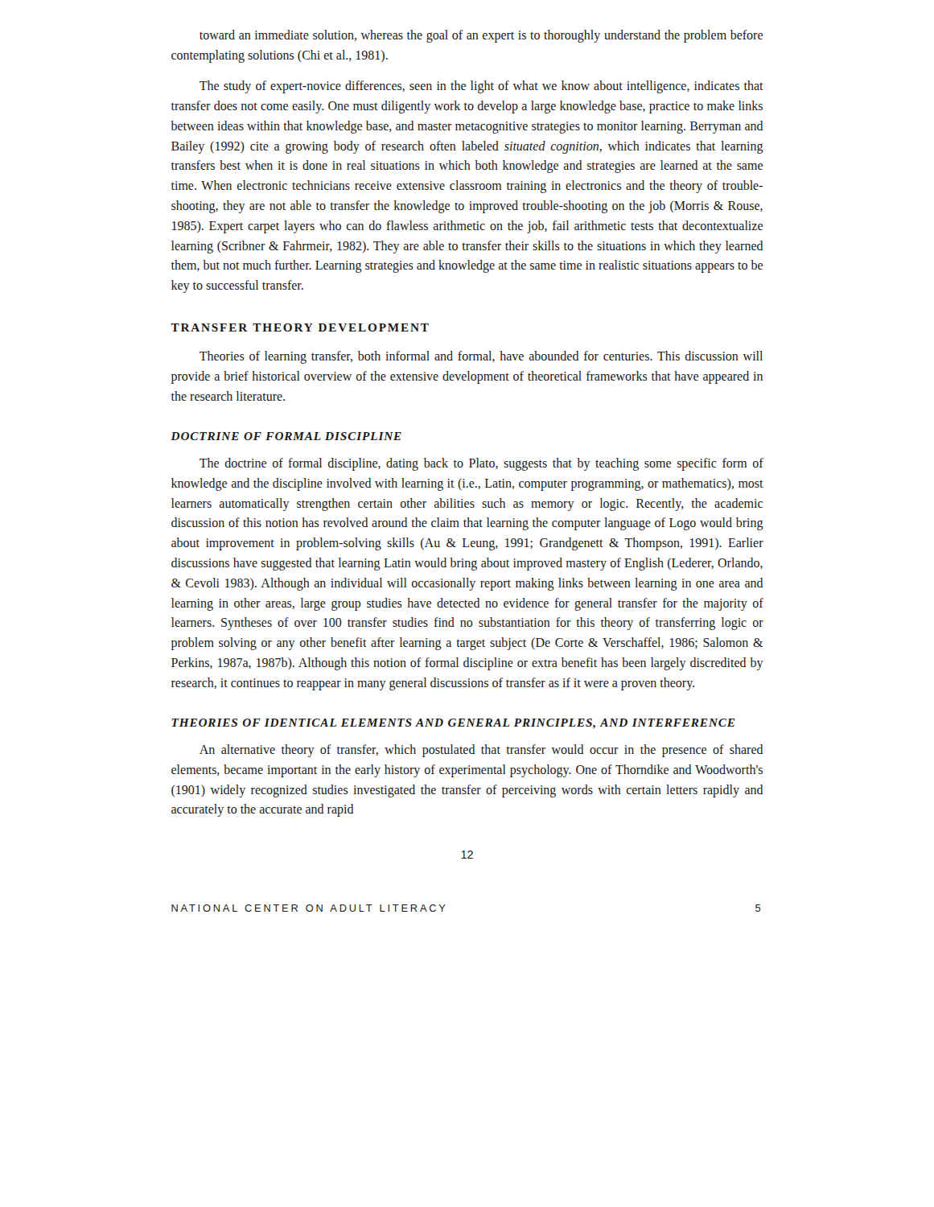toward an immediate solution, whereas the goal of an expert is to thoroughly understand the problem before contemplating solutions (Chi et al., 1981).
The study of expert-novice differences, seen in the light of what we know about intelligence, indicates that transfer does not come easily. One must diligently work to develop a large knowledge base, practice to make links between ideas within that knowledge base, and master metacognitive strategies to monitor learning. Berryman and Bailey (1992) cite a growing body of research often labeled situated cognition, which indicates that learning transfers best when it is done in real situations in which both knowledge and strategies are learned at the same time. When electronic technicians receive extensive classroom training in electronics and the theory of trouble-shooting, they are not able to transfer the knowledge to improved trouble-shooting on the job (Morris & Rouse, 1985). Expert carpet layers who can do flawless arithmetic on the job, fail arithmetic tests that decontextualize learning (Scribner & Fahrmeir, 1982). They are able to transfer their skills to the situations in which they learned them, but not much further. Learning strategies and knowledge at the same time in realistic situations appears to be key to successful transfer.
Transfer Theory Development
Theories of learning transfer, both informal and formal, have abounded for centuries. This discussion will provide a brief historical overview of the extensive development of theoretical frameworks that have appeared in the research literature.
Doctrine of Formal Discipline
The doctrine of formal discipline, dating back to Plato, suggests that by teaching some specific form of knowledge and the discipline involved with learning it (i.e., Latin, computer programming, or mathematics), most learners automatically strengthen certain other abilities such as memory or logic. Recently, the academic discussion of this notion has revolved around the claim that learning the computer language of Logo would bring about improvement in problem-solving skills (Au & Leung, 1991; Grandgenett & Thompson, 1991). Earlier discussions have suggested that learning Latin would bring about improved mastery of English (Lederer, Orlando, & Cevoli 1983). Although an individual will occasionally report making links between learning in one area and learning in other areas, large group studies have detected no evidence for general transfer for the majority of learners. Syntheses of over 100 transfer studies find no substantiation for this theory of transferring logic or problem solving or any other benefit after learning a target subject (De Corte & Verschaffel, 1986; Salomon & Perkins, 1987a, 1987b). Although this notion of formal discipline or extra benefit has been largely discredited by research, it continues to reappear in many general discussions of transfer as if it were a proven theory.
Theories of Identical Elements and General Principles, and Interference
An alternative theory of transfer, which postulated that transfer would occur in the presence of shared elements, became important in the early history of experimental psychology. One of Thorndike and Woodworth's (1901) widely recognized studies investigated the transfer of perceiving words with certain letters rapidly and accurately to the accurate and rapid
12
NATIONAL CENTER ON ADULT LITERACY 5